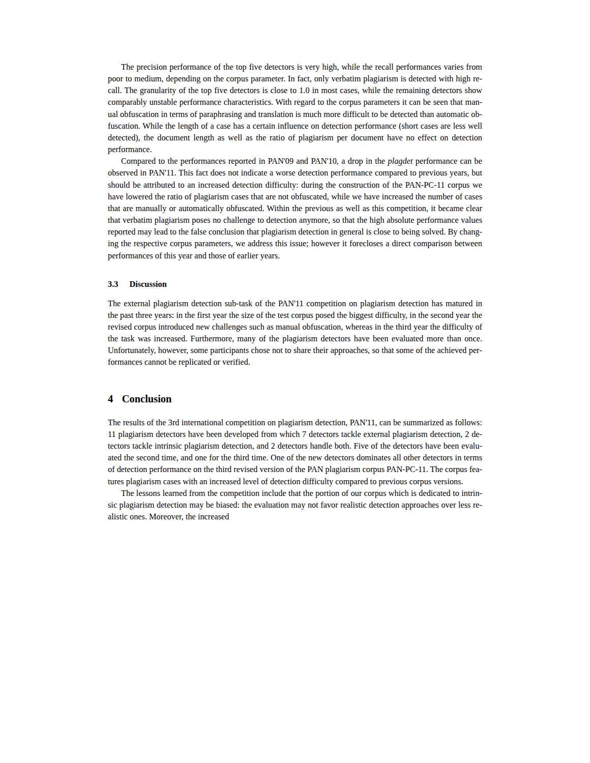The precision performance of the top five detectors is very high, while the recall performances varies from poor to medium, depending on the corpus parameter. In fact, only verbatim plagiarism is detected with high recall. The granularity of the top five detectors is close to 1.0 in most cases, while the remaining detectors show comparably unstable performance characteristics. With regard to the corpus parameters it can be seen that manual obfuscation in terms of paraphrasing and translation is much more difficult to be detected than automatic obfuscation. While the length of a case has a certain influence on detection performance (short cases are less well detected), the document length as well as the ratio of plagiarism per document have no effect on detection performance.
Compared to the performances reported in PAN'09 and PAN'10, a drop in the plagdet performance can be observed in PAN'11. This fact does not indicate a worse detection performance compared to previous years, but should be attributed to an increased detection difficulty: during the construction of the PAN-PC-11 corpus we have lowered the ratio of plagiarism cases that are not obfuscated, while we have increased the number of cases that are manually or automatically obfuscated. Within the previous as well as this competition, it became clear that verbatim plagiarism poses no challenge to detection anymore, so that the high absolute performance values reported may lead to the false conclusion that plagiarism detection in general is close to being solved. By changing the respective corpus parameters, we address this issue; however it forecloses a direct comparison between performances of this year and those of earlier years.
3.3 Discussion
The external plagiarism detection sub-task of the PAN'11 competition on plagiarism detection has matured in the past three years: in the first year the size of the test corpus posed the biggest difficulty, in the second year the revised corpus introduced new challenges such as manual obfuscation, whereas in the third year the difficulty of the task was increased. Furthermore, many of the plagiarism detectors have been evaluated more than once. Unfortunately, however, some participants chose not to share their approaches, so that some of the achieved performances cannot be replicated or verified.
4 Conclusion
The results of the 3rd international competition on plagiarism detection, PAN'11, can be summarized as follows: 11 plagiarism detectors have been developed from which 7 detectors tackle external plagiarism detection, 2 detectors tackle intrinsic plagiarism detection, and 2 detectors handle both. Five of the detectors have been evaluated the second time, and one for the third time. One of the new detectors dominates all other detectors in terms of detection performance on the third revised version of the PAN plagiarism corpus PAN-PC-11. The corpus features plagiarism cases with an increased level of detection difficulty compared to previous corpus versions.
The lessons learned from the competition include that the portion of our corpus which is dedicated to intrinsic plagiarism detection may be biased: the evaluation may not favor realistic detection approaches over less realistic ones. Moreover, the increased